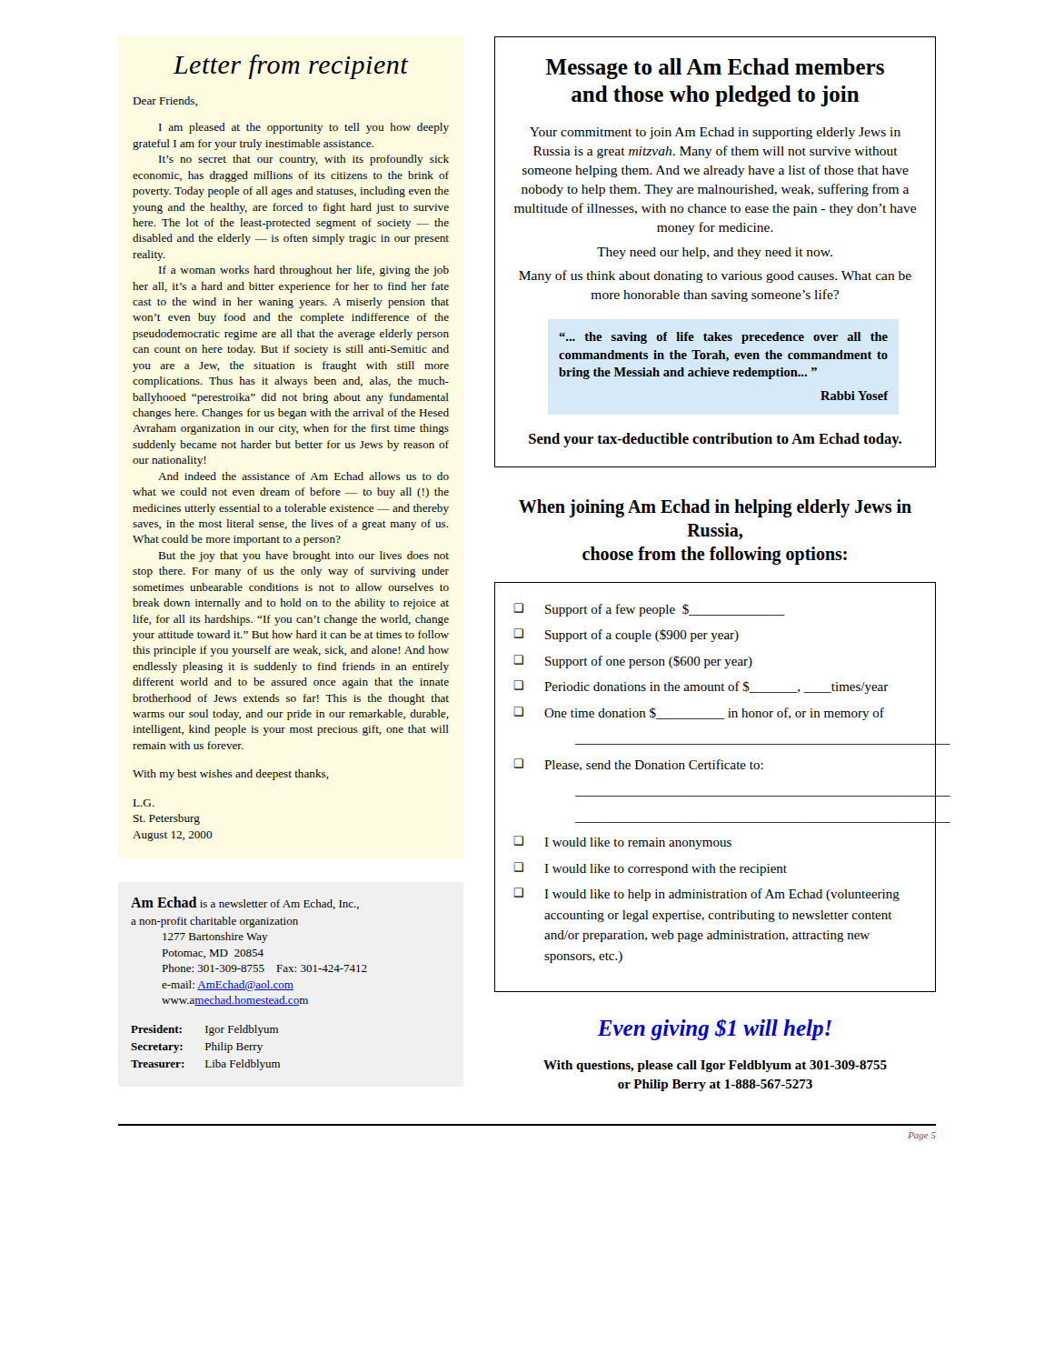Letter from recipient
Dear Friends,
I am pleased at the opportunity to tell you how deeply grateful I am for your truly inestimable assistance.
It’s no secret that our country, with its profoundly sick economic, has dragged millions of its citizens to the brink of poverty. Today people of all ages and statuses, including even the young and the healthy, are forced to fight hard just to survive here. The lot of the least-protected segment of society — the disabled and the elderly — is often simply tragic in our present reality.
If a woman works hard throughout her life, giving the job her all, it’s a hard and bitter experience for her to find her fate cast to the wind in her waning years. A miserly pension that won’t even buy food and the complete indifference of the pseudodemocratic regime are all that the average elderly person can count on here today. But if society is still anti-Semitic and you are a Jew, the situation is fraught with still more complications. Thus has it always been and, alas, the much-ballyhooed “perestroika” did not bring about any fundamental changes here. Changes for us began with the arrival of the Hesed Avraham organization in our city, when for the first time things suddenly became not harder but better for us Jews by reason of our nationality!
And indeed the assistance of Am Echad allows us to do what we could not even dream of before — to buy all (!) the medicines utterly essential to a tolerable existence — and thereby saves, in the most literal sense, the lives of a great many of us. What could be more important to a person?
But the joy that you have brought into our lives does not stop there. For many of us the only way of surviving under sometimes unbearable conditions is not to allow ourselves to break down internally and to hold on to the ability to rejoice at life, for all its hardships. “If you can’t change the world, change your attitude toward it.” But how hard it can be at times to follow this principle if you yourself are weak, sick, and alone! And how endlessly pleasing it is suddenly to find friends in an entirely different world and to be assured once again that the innate brotherhood of Jews extends so far! This is the thought that warms our soul today, and our pride in our remarkable, durable, intelligent, kind people is your most precious gift, one that will remain with us forever.
With my best wishes and deepest thanks,
L.G.
St. Petersburg
August 12, 2000
Am Echad is a newsletter of Am Echad, Inc.,
a non-profit charitable organization
1277 Bartonshire Way
Potomac, MD 20854
Phone: 301-309-8755 Fax: 301-424-7412
e-mail: AmEchad@aol.com
www.amechad.homestead.com
President: Igor Feldblyum
Secretary: Philip Berry
Treasurer: Liba Feldblyum
Message to all Am Echad members
and those who pledged to join
Your commitment to join Am Echad in supporting elderly Jews in Russia is a great mitzvah. Many of them will not survive without someone helping them. And we already have a list of those that have nobody to help them. They are malnourished, weak, suffering from a multitude of illnesses, with no chance to ease the pain - they don’t have money for medicine.
They need our help, and they need it now.
Many of us think about donating to various good causes. What can be more honorable than saving someone’s life?
“... the saving of life takes precedence over all the commandments in the Torah, even the commandment to bring the Messiah and achieve redemption... ”
Rabbi Yosef
Send your tax-deductible contribution to Am Echad today.
When joining Am Echad in helping elderly Jews in Russia,
choose from the following options:
Support of a few people $______________
Support of a couple ($900 per year)
Support of one person ($600 per year)
Periodic donations in the amount of $_______, ____times/year
One time donation $__________ in honor of, or in memory of
_______________________________________________________
Please, send the Donation Certificate to:
_______________________________________________________
_______________________________________________________
I would like to remain anonymous
I would like to correspond with the recipient
I would like to help in administration of Am Echad (volunteering accounting or legal expertise, contributing to newsletter content and/or preparation, web page administration, attracting new sponsors, etc.)
Even giving $1 will help!
With questions, please call Igor Feldblyum at 301-309-8755
or Philip Berry at 1-888-567-5273
Page 5